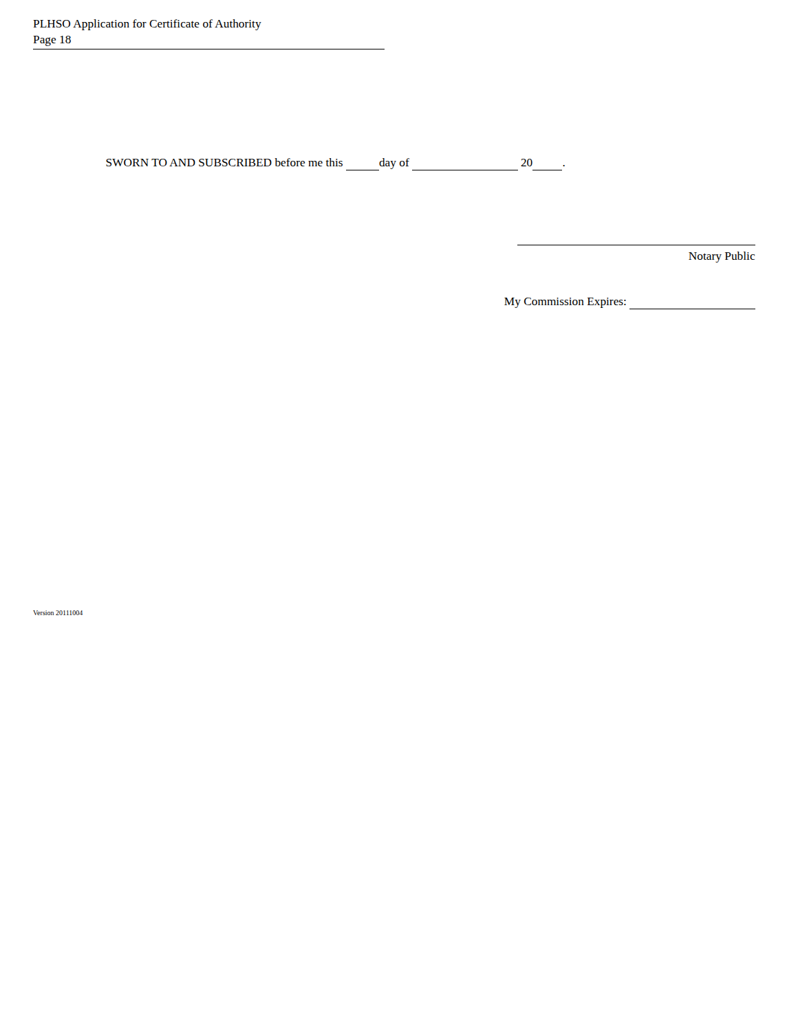PLHSO Application for Certificate of Authority
Page 18
SWORN TO AND SUBSCRIBED before me this day of 20 .
Notary Public
My Commission Expires:
Version 20111004